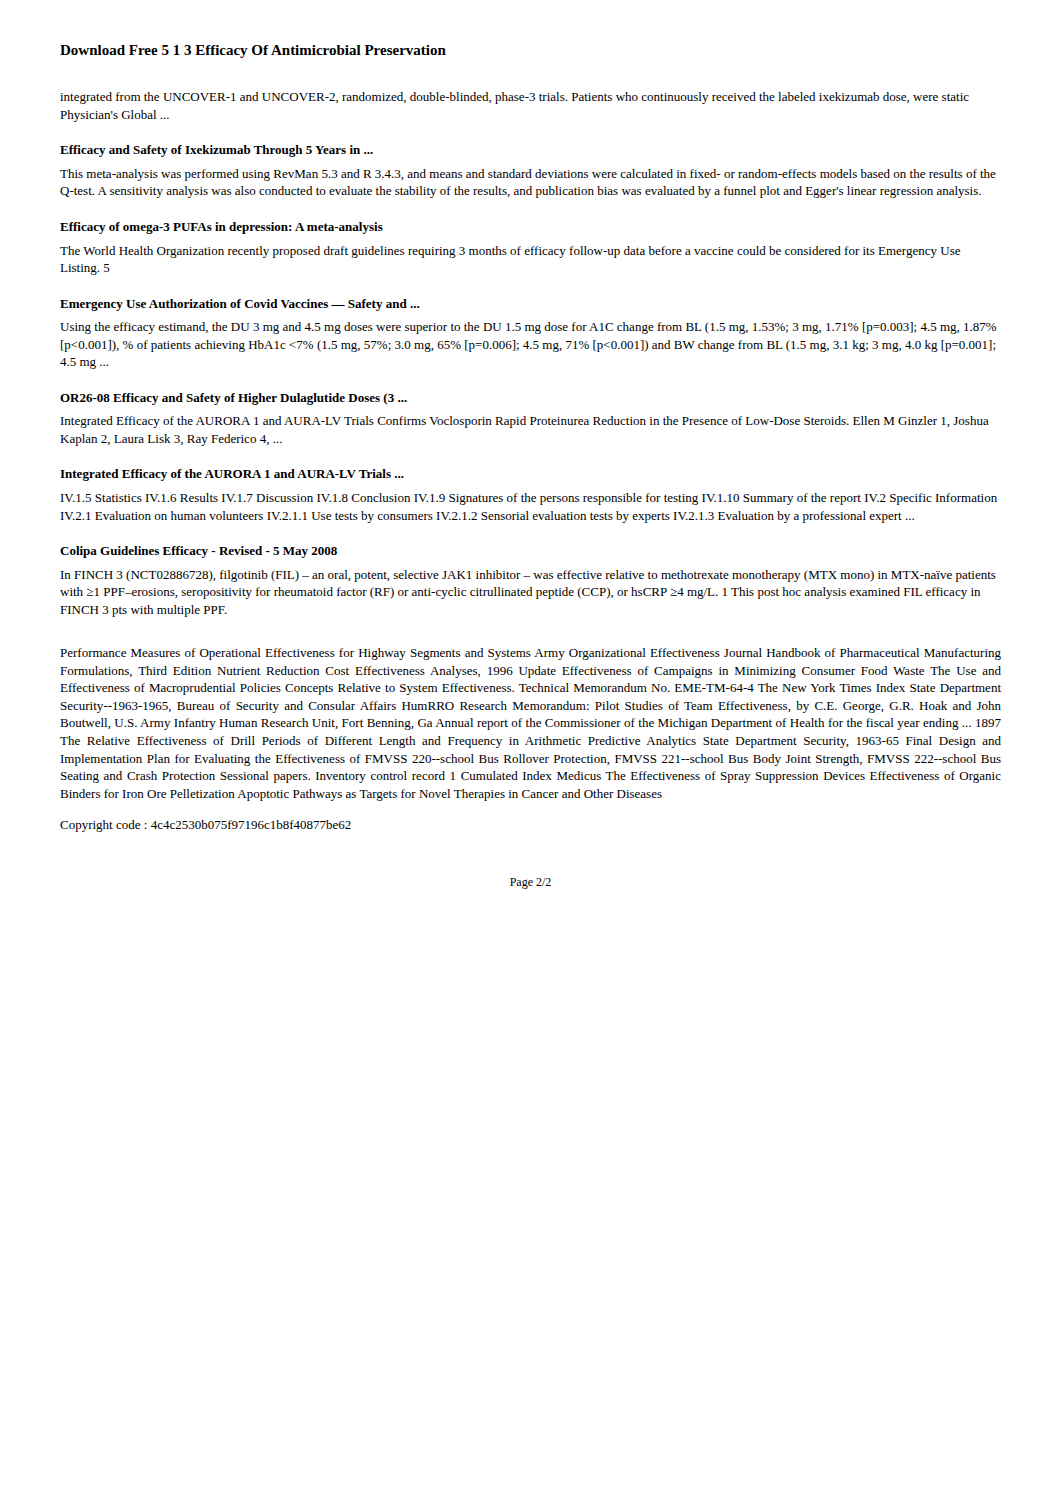Download Free 5 1 3 Efficacy Of Antimicrobial Preservation
integrated from the UNCOVER-1 and UNCOVER-2, randomized, double-blinded, phase-3 trials. Patients who continuously received the labeled ixekizumab dose, were static Physician's Global ...
Efficacy and Safety of Ixekizumab Through 5 Years in ...
This meta-analysis was performed using RevMan 5.3 and R 3.4.3, and means and standard deviations were calculated in fixed- or random-effects models based on the results of the Q-test. A sensitivity analysis was also conducted to evaluate the stability of the results, and publication bias was evaluated by a funnel plot and Egger's linear regression analysis.
Efficacy of omega-3 PUFAs in depression: A meta-analysis
The World Health Organization recently proposed draft guidelines requiring 3 months of efficacy follow-up data before a vaccine could be considered for its Emergency Use Listing. 5
Emergency Use Authorization of Covid Vaccines — Safety and ...
Using the efficacy estimand, the DU 3 mg and 4.5 mg doses were superior to the DU 1.5 mg dose for A1C change from BL (1.5 mg, 1.53%; 3 mg, 1.71% [p=0.003]; 4.5 mg, 1.87% [p<0.001]), % of patients achieving HbA1c <7% (1.5 mg, 57%; 3.0 mg, 65% [p=0.006]; 4.5 mg, 71% [p<0.001]) and BW change from BL (1.5 mg, 3.1 kg; 3 mg, 4.0 kg [p=0.001]; 4.5 mg ...
OR26-08 Efficacy and Safety of Higher Dulaglutide Doses (3 ...
Integrated Efficacy of the AURORA 1 and AURA-LV Trials Confirms Voclosporin Rapid Proteinurea Reduction in the Presence of Low-Dose Steroids. Ellen M Ginzler 1, Joshua Kaplan 2, Laura Lisk 3, Ray Federico 4, ...
Integrated Efficacy of the AURORA 1 and AURA-LV Trials ...
IV.1.5 Statistics IV.1.6 Results IV.1.7 Discussion IV.1.8 Conclusion IV.1.9 Signatures of the persons responsible for testing IV.1.10 Summary of the report IV.2 Specific Information IV.2.1 Evaluation on human volunteers IV.2.1.1 Use tests by consumers IV.2.1.2 Sensorial evaluation tests by experts IV.2.1.3 Evaluation by a professional expert ...
Colipa Guidelines Efficacy - Revised - 5 May 2008
In FINCH 3 (NCT02886728), filgotinib (FIL) – an oral, potent, selective JAK1 inhibitor – was effective relative to methotrexate monotherapy (MTX mono) in MTX-naïve patients with ≥1 PPF–erosions, seropositivity for rheumatoid factor (RF) or anti-cyclic citrullinated peptide (CCP), or hsCRP ≥4 mg/L. 1 This post hoc analysis examined FIL efficacy in FINCH 3 pts with multiple PPF.
Performance Measures of Operational Effectiveness for Highway Segments and Systems Army Organizational Effectiveness Journal Handbook of Pharmaceutical Manufacturing Formulations, Third Edition Nutrient Reduction Cost Effectiveness Analyses, 1996 Update Effectiveness of Campaigns in Minimizing Consumer Food Waste The Use and Effectiveness of Macroprudential Policies Concepts Relative to System Effectiveness. Technical Memorandum No. EME-TM-64-4 The New York Times Index State Department Security--1963-1965, Bureau of Security and Consular Affairs HumRRO Research Memorandum: Pilot Studies of Team Effectiveness, by C.E. George, G.R. Hoak and John Boutwell, U.S. Army Infantry Human Research Unit, Fort Benning, Ga Annual report of the Commissioner of the Michigan Department of Health for the fiscal year ending ... 1897 The Relative Effectiveness of Drill Periods of Different Length and Frequency in Arithmetic Predictive Analytics State Department Security, 1963-65 Final Design and Implementation Plan for Evaluating the Effectiveness of FMVSS 220--school Bus Rollover Protection, FMVSS 221--school Bus Body Joint Strength, FMVSS 222--school Bus Seating and Crash Protection Sessional papers. Inventory control record 1 Cumulated Index Medicus The Effectiveness of Spray Suppression Devices Effectiveness of Organic Binders for Iron Ore Pelletization Apoptotic Pathways as Targets for Novel Therapies in Cancer and Other Diseases
Copyright code : 4c4c2530b075f97196c1b8f40877be62
Page 2/2